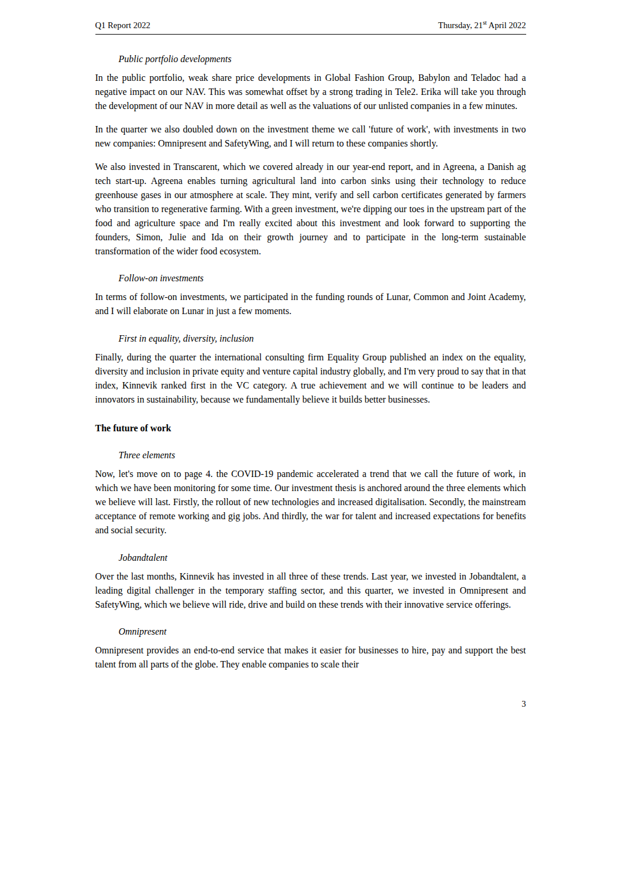Q1 Report 2022
Thursday, 21st April 2022
Public portfolio developments
In the public portfolio, weak share price developments in Global Fashion Group, Babylon and Teladoc had a negative impact on our NAV. This was somewhat offset by a strong trading in Tele2. Erika will take you through the development of our NAV in more detail as well as the valuations of our unlisted companies in a few minutes.
In the quarter we also doubled down on the investment theme we call 'future of work', with investments in two new companies: Omnipresent and SafetyWing, and I will return to these companies shortly.
We also invested in Transcarent, which we covered already in our year-end report, and in Agreena, a Danish ag tech start-up. Agreena enables turning agricultural land into carbon sinks using their technology to reduce greenhouse gases in our atmosphere at scale. They mint, verify and sell carbon certificates generated by farmers who transition to regenerative farming. With a green investment, we're dipping our toes in the upstream part of the food and agriculture space and I'm really excited about this investment and look forward to supporting the founders, Simon, Julie and Ida on their growth journey and to participate in the long-term sustainable transformation of the wider food ecosystem.
Follow-on investments
In terms of follow-on investments, we participated in the funding rounds of Lunar, Common and Joint Academy, and I will elaborate on Lunar in just a few moments.
First in equality, diversity, inclusion
Finally, during the quarter the international consulting firm Equality Group published an index on the equality, diversity and inclusion in private equity and venture capital industry globally, and I'm very proud to say that in that index, Kinnevik ranked first in the VC category. A true achievement and we will continue to be leaders and innovators in sustainability, because we fundamentally believe it builds better businesses.
The future of work
Three elements
Now, let's move on to page 4. the COVID-19 pandemic accelerated a trend that we call the future of work, in which we have been monitoring for some time. Our investment thesis is anchored around the three elements which we believe will last. Firstly, the rollout of new technologies and increased digitalisation. Secondly, the mainstream acceptance of remote working and gig jobs. And thirdly, the war for talent and increased expectations for benefits and social security.
Jobandtalent
Over the last months, Kinnevik has invested in all three of these trends. Last year, we invested in Jobandtalent, a leading digital challenger in the temporary staffing sector, and this quarter, we invested in Omnipresent and SafetyWing, which we believe will ride, drive and build on these trends with their innovative service offerings.
Omnipresent
Omnipresent provides an end-to-end service that makes it easier for businesses to hire, pay and support the best talent from all parts of the globe. They enable companies to scale their
3